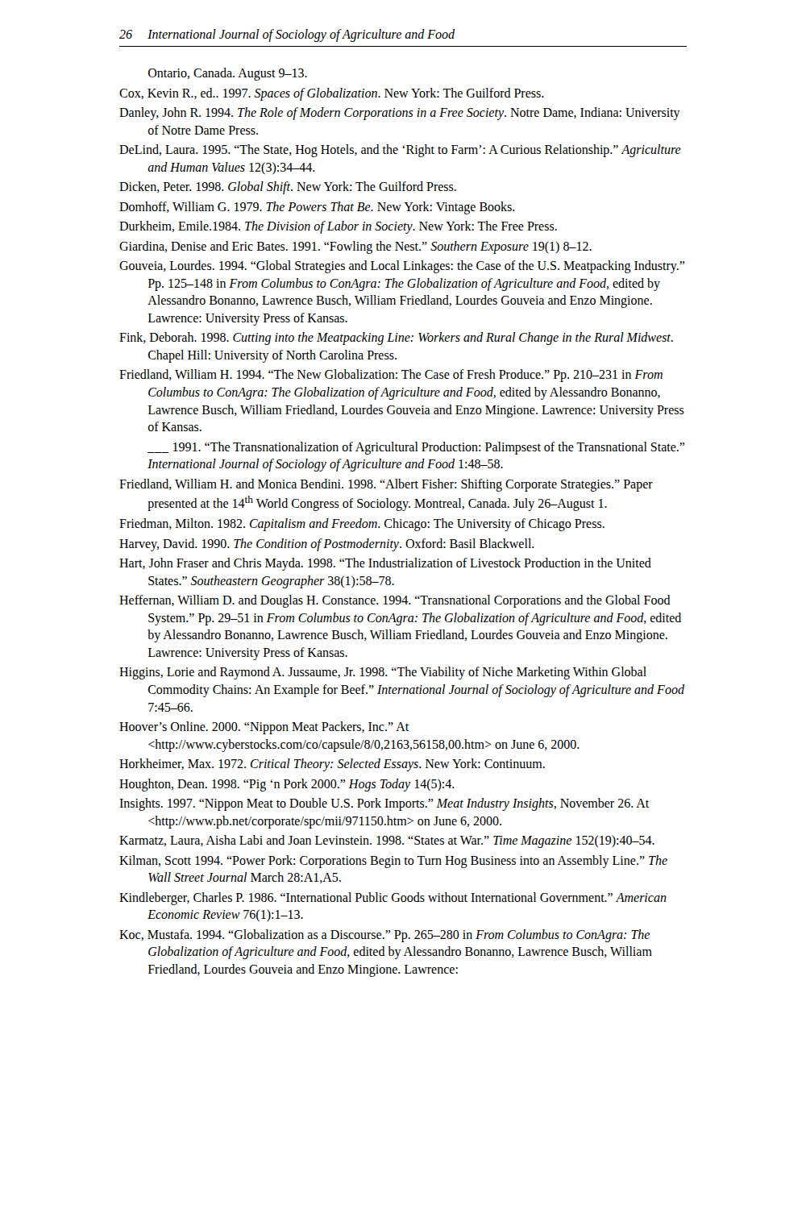26 International Journal of Sociology of Agriculture and Food
Ontario, Canada. August 9–13.
Cox, Kevin R., ed.. 1997. Spaces of Globalization. New York: The Guilford Press.
Danley, John R. 1994. The Role of Modern Corporations in a Free Society. Notre Dame, Indiana: University of Notre Dame Press.
DeLind, Laura. 1995. “The State, Hog Hotels, and the ‘Right to Farm’: A Curious Relationship.” Agriculture and Human Values 12(3):34–44.
Dicken, Peter. 1998. Global Shift. New York: The Guilford Press.
Domhoff, William G. 1979. The Powers That Be. New York: Vintage Books.
Durkheim, Emile.1984. The Division of Labor in Society. New York: The Free Press.
Giardina, Denise and Eric Bates. 1991. “Fowling the Nest.” Southern Exposure 19(1) 8–12.
Gouveia, Lourdes. 1994. “Global Strategies and Local Linkages: the Case of the U.S. Meatpacking Industry.” Pp. 125–148 in From Columbus to ConAgra: The Globalization of Agriculture and Food, edited by Alessandro Bonanno, Lawrence Busch, William Friedland, Lourdes Gouveia and Enzo Mingione. Lawrence: University Press of Kansas.
Fink, Deborah. 1998. Cutting into the Meatpacking Line: Workers and Rural Change in the Rural Midwest. Chapel Hill: University of North Carolina Press.
Friedland, William H. 1994. “The New Globalization: The Case of Fresh Produce.” Pp. 210–231 in From Columbus to ConAgra: The Globalization of Agriculture and Food, edited by Alessandro Bonanno, Lawrence Busch, William Friedland, Lourdes Gouveia and Enzo Mingione. Lawrence: University Press of Kansas.
___ 1991. “The Transnationalization of Agricultural Production: Palimpsest of the Transnational State.” International Journal of Sociology of Agriculture and Food 1:48–58.
Friedland, William H. and Monica Bendini. 1998. “Albert Fisher: Shifting Corporate Strategies.” Paper presented at the 14th World Congress of Sociology. Montreal, Canada. July 26–August 1.
Friedman, Milton. 1982. Capitalism and Freedom. Chicago: The University of Chicago Press.
Harvey, David. 1990. The Condition of Postmodernity. Oxford: Basil Blackwell.
Hart, John Fraser and Chris Mayda. 1998. “The Industrialization of Livestock Production in the United States.” Southeastern Geographer 38(1):58–78.
Heffernan, William D. and Douglas H. Constance. 1994. “Transnational Corporations and the Global Food System.” Pp. 29–51 in From Columbus to ConAgra: The Globalization of Agriculture and Food, edited by Alessandro Bonanno, Lawrence Busch, William Friedland, Lourdes Gouveia and Enzo Mingione. Lawrence: University Press of Kansas.
Higgins, Lorie and Raymond A. Jussaume, Jr. 1998. “The Viability of Niche Marketing Within Global Commodity Chains: An Example for Beef.” International Journal of Sociology of Agriculture and Food 7:45–66.
Hoover’s Online. 2000. “Nippon Meat Packers, Inc.” At <http://www.cyberstocks.com/co/capsule/8/0,2163,56158,00.htm> on June 6, 2000.
Horkheimer, Max. 1972. Critical Theory: Selected Essays. New York: Continuum.
Houghton, Dean. 1998. “Pig ‘n Pork 2000.” Hogs Today 14(5):4.
Insights. 1997. “Nippon Meat to Double U.S. Pork Imports.” Meat Industry Insights, November 26. At <http://www.pb.net/corporate/spc/mii/971150.htm> on June 6, 2000.
Karmatz, Laura, Aisha Labi and Joan Levinstein. 1998. “States at War.” Time Magazine 152(19):40–54.
Kilman, Scott 1994. “Power Pork: Corporations Begin to Turn Hog Business into an Assembly Line.” The Wall Street Journal March 28:A1,A5.
Kindleberger, Charles P. 1986. “International Public Goods without International Government.” American Economic Review 76(1):1–13.
Koc, Mustafa. 1994. “Globalization as a Discourse.” Pp. 265–280 in From Columbus to ConAgra: The Globalization of Agriculture and Food, edited by Alessandro Bonanno, Lawrence Busch, William Friedland, Lourdes Gouveia and Enzo Mingione. Lawrence: